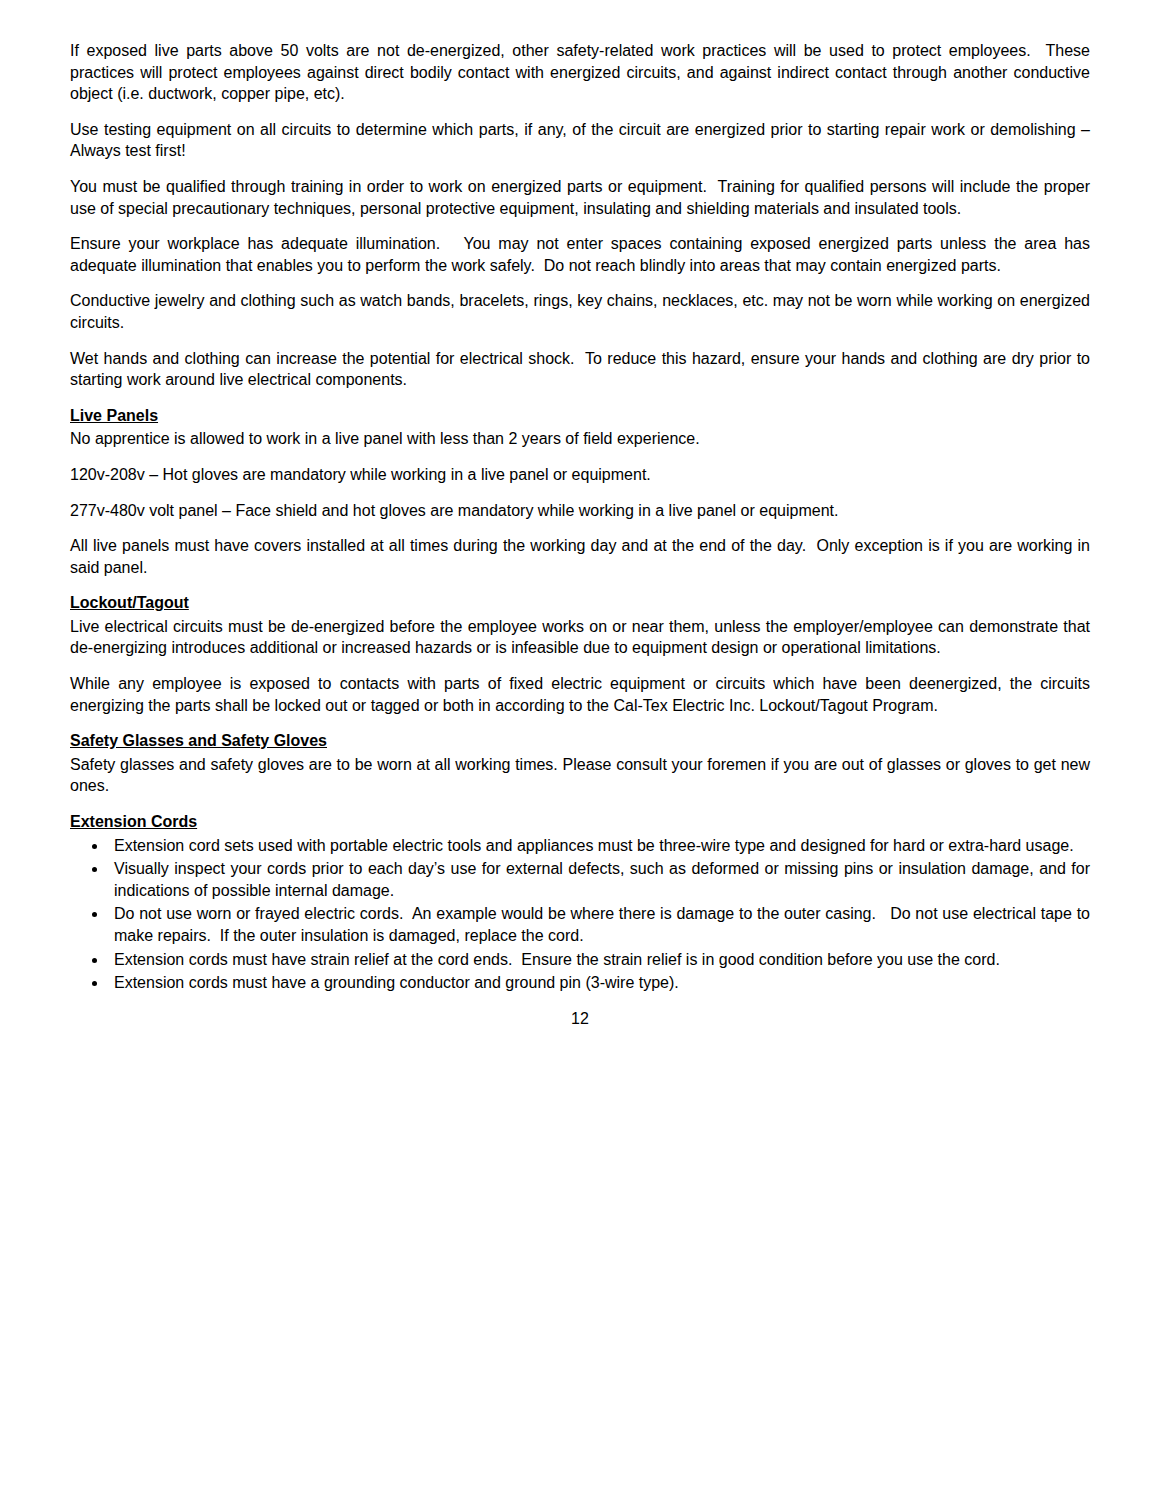If exposed live parts above 50 volts are not de-energized, other safety-related work practices will be used to protect employees. These practices will protect employees against direct bodily contact with energized circuits, and against indirect contact through another conductive object (i.e. ductwork, copper pipe, etc).
Use testing equipment on all circuits to determine which parts, if any, of the circuit are energized prior to starting repair work or demolishing – Always test first!
You must be qualified through training in order to work on energized parts or equipment. Training for qualified persons will include the proper use of special precautionary techniques, personal protective equipment, insulating and shielding materials and insulated tools.
Ensure your workplace has adequate illumination. You may not enter spaces containing exposed energized parts unless the area has adequate illumination that enables you to perform the work safely. Do not reach blindly into areas that may contain energized parts.
Conductive jewelry and clothing such as watch bands, bracelets, rings, key chains, necklaces, etc. may not be worn while working on energized circuits.
Wet hands and clothing can increase the potential for electrical shock. To reduce this hazard, ensure your hands and clothing are dry prior to starting work around live electrical components.
Live Panels
No apprentice is allowed to work in a live panel with less than 2 years of field experience.
120v-208v – Hot gloves are mandatory while working in a live panel or equipment.
277v-480v volt panel – Face shield and hot gloves are mandatory while working in a live panel or equipment.
All live panels must have covers installed at all times during the working day and at the end of the day. Only exception is if you are working in said panel.
Lockout/Tagout
Live electrical circuits must be de-energized before the employee works on or near them, unless the employer/employee can demonstrate that de-energizing introduces additional or increased hazards or is infeasible due to equipment design or operational limitations.
While any employee is exposed to contacts with parts of fixed electric equipment or circuits which have been deenergized, the circuits energizing the parts shall be locked out or tagged or both in according to the Cal-Tex Electric Inc. Lockout/Tagout Program.
Safety Glasses and Safety Gloves
Safety glasses and safety gloves are to be worn at all working times. Please consult your foremen if you are out of glasses or gloves to get new ones.
Extension Cords
Extension cord sets used with portable electric tools and appliances must be three-wire type and designed for hard or extra-hard usage.
Visually inspect your cords prior to each day’s use for external defects, such as deformed or missing pins or insulation damage, and for indications of possible internal damage.
Do not use worn or frayed electric cords. An example would be where there is damage to the outer casing. Do not use electrical tape to make repairs. If the outer insulation is damaged, replace the cord.
Extension cords must have strain relief at the cord ends. Ensure the strain relief is in good condition before you use the cord.
Extension cords must have a grounding conductor and ground pin (3-wire type).
12